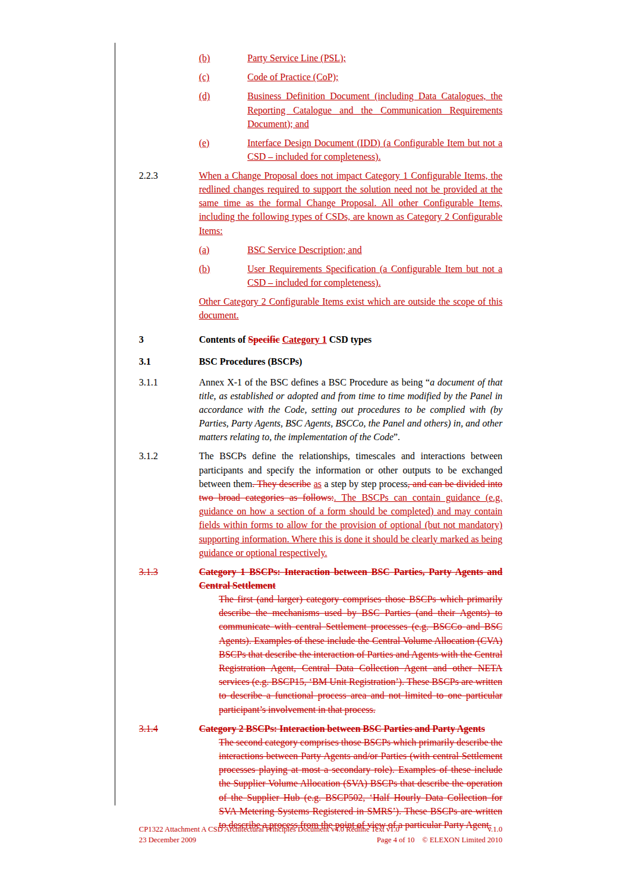(b)
Party Service Line (PSL);
(c)
Code of Practice (CoP);
(d)
Business Definition Document (including Data Catalogues, the Reporting Catalogue and the Communication Requirements Document); and
(e)
Interface Design Document (IDD) (a Configurable Item but not a CSD – included for completeness).
2.2.3
When a Change Proposal does not impact Category 1 Configurable Items, the redlined changes required to support the solution need not be provided at the same time as the formal Change Proposal. All other Configurable Items, including the following types of CSDs, are known as Category 2 Configurable Items:
(a)
BSC Service Description; and
(b)
User Requirements Specification (a Configurable Item but not a CSD – included for completeness).
Other Category 2 Configurable Items exist which are outside the scope of this document.
3
Contents of Specific Category 1 CSD types
3.1
BSC Procedures (BSCPs)
3.1.1
Annex X-1 of the BSC defines a BSC Procedure as being “a document of that title, as established or adopted and from time to time modified by the Panel in accordance with the Code, setting out procedures to be complied with (by Parties, Party Agents, BSC Agents, BSCCo, the Panel and others) in, and other matters relating to, the implementation of the Code”.
3.1.2
The BSCPs define the relationships, timescales and interactions between participants and specify the information or other outputs to be exchanged between them. They describe as a step by step process, and can be divided into two broad categories as follows:. The BSCPs can contain guidance (e.g. guidance on how a section of a form should be completed) and may contain fields within forms to allow for the provision of optional (but not mandatory) supporting information. Where this is done it should be clearly marked as being guidance or optional respectively.
3.1.3
Category 1 BSCPs: Interaction between BSC Parties, Party Agents and Central Settlement The first (and larger) category comprises those BSCPs which primarily describe the mechanisms used by BSC Parties (and their Agents) to communicate with central Settlement processes (e.g. BSCCo and BSC Agents). Examples of these include the Central Volume Allocation (CVA) BSCPs that describe the interaction of Parties and Agents with the Central Registration Agent, Central Data Collection Agent and other NETA services (e.g. BSCP15, ‘BM Unit Registration’). These BSCPs are written to describe a functional process area and not limited to one particular participant’s involvement in that process.
3.1.4
Category 2 BSCPs: Interaction between BSC Parties and Party Agents The second category comprises those BSCPs which primarily describe the interactions between Party Agents and/or Parties (with central Settlement processes playing at most a secondary role). Examples of these include the Supplier Volume Allocation (SVA) BSCPs that describe the operation of the Supplier Hub (e.g. BSCP502, ‘Half Hourly Data Collection for SVA Metering Systems Registered in SMRS’). These BSCPs are written to describe a process from the point of view of a particular Party Agent.
CP1322 Attachment A CSD Architectural Principles Document v4.0 Redline Text v1.0
v.1.0
23 December 2009
Page 4 of 10
© ELEXON Limited 2010